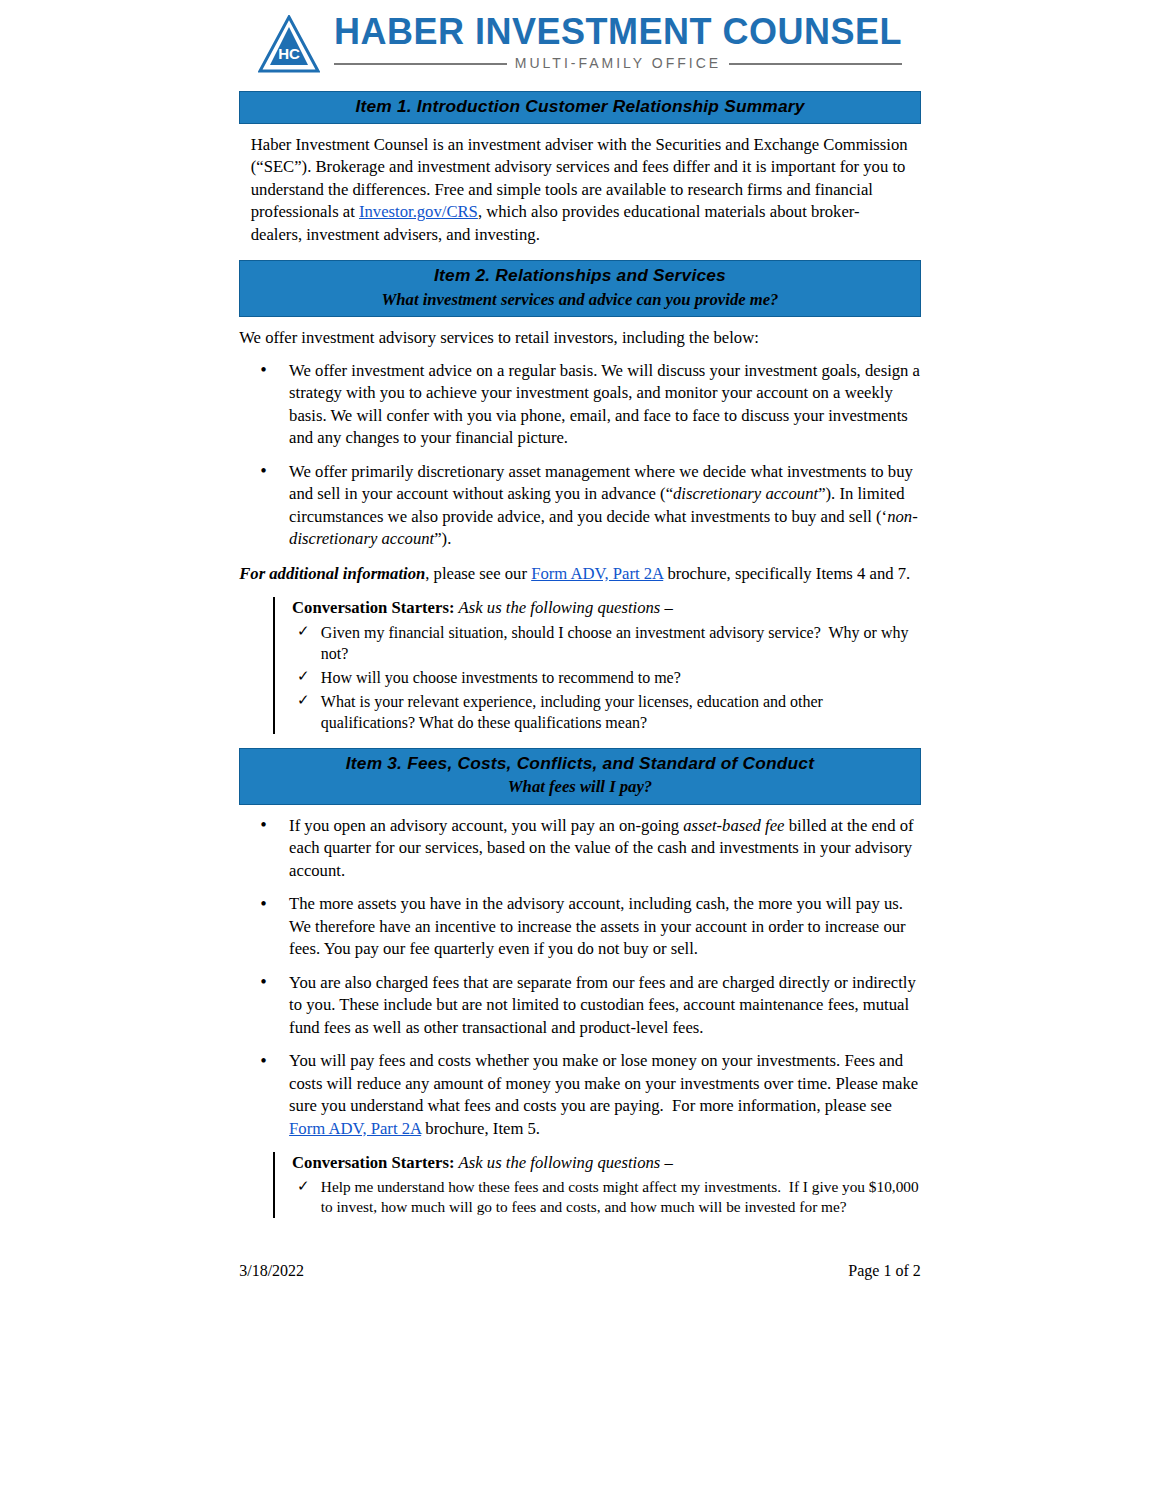HIC triangular logo HC
HABER INVESTMENT COUNSEL
MULTI-FAMILY OFFICE
Item 1. Introduction Customer Relationship Summary
Haber Investment Counsel is an investment adviser with the Securities and Exchange Commission (“SEC”). Brokerage and investment advisory services and fees differ and it is important for you to understand the differences. Free and simple tools are available to research firms and financial professionals at Investor.gov/CRS, which also provides educational materials about broker-dealers, investment advisers, and investing.
Item 2. Relationships and Services
What investment services and advice can you provide me?
We offer investment advisory services to retail investors, including the below:
We offer investment advice on a regular basis. We will discuss your investment goals, design a strategy with you to achieve your investment goals, and monitor your account on a weekly basis. We will confer with you via phone, email, and face to face to discuss your investments and any changes to your financial picture.
We offer primarily discretionary asset management where we decide what investments to buy and sell in your account without asking you in advance (“discretionary account”). In limited circumstances we also provide advice, and you decide what investments to buy and sell (‘non-discretionary account”).
For additional information, please see our Form ADV, Part 2A brochure, specifically Items 4 and 7.
Conversation Starters: Ask us the following questions –
Given my financial situation, should I choose an investment advisory service? Why or why not?
How will you choose investments to recommend to me?
What is your relevant experience, including your licenses, education and other qualifications? What do these qualifications mean?
Item 3. Fees, Costs, Conflicts, and Standard of Conduct
What fees will I pay?
If you open an advisory account, you will pay an on-going asset-based fee billed at the end of each quarter for our services, based on the value of the cash and investments in your advisory account.
The more assets you have in the advisory account, including cash, the more you will pay us. We therefore have an incentive to increase the assets in your account in order to increase our fees. You pay our fee quarterly even if you do not buy or sell.
You are also charged fees that are separate from our fees and are charged directly or indirectly to you. These include but are not limited to custodian fees, account maintenance fees, mutual fund fees as well as other transactional and product-level fees.
You will pay fees and costs whether you make or lose money on your investments. Fees and costs will reduce any amount of money you make on your investments over time. Please make sure you understand what fees and costs you are paying. For more information, please see Form ADV, Part 2A brochure, Item 5.
Conversation Starters: Ask us the following questions –
Help me understand how these fees and costs might affect my investments. If I give you $10,000 to invest, how much will go to fees and costs, and how much will be invested for me?
3/18/2022 Page 1 of 2